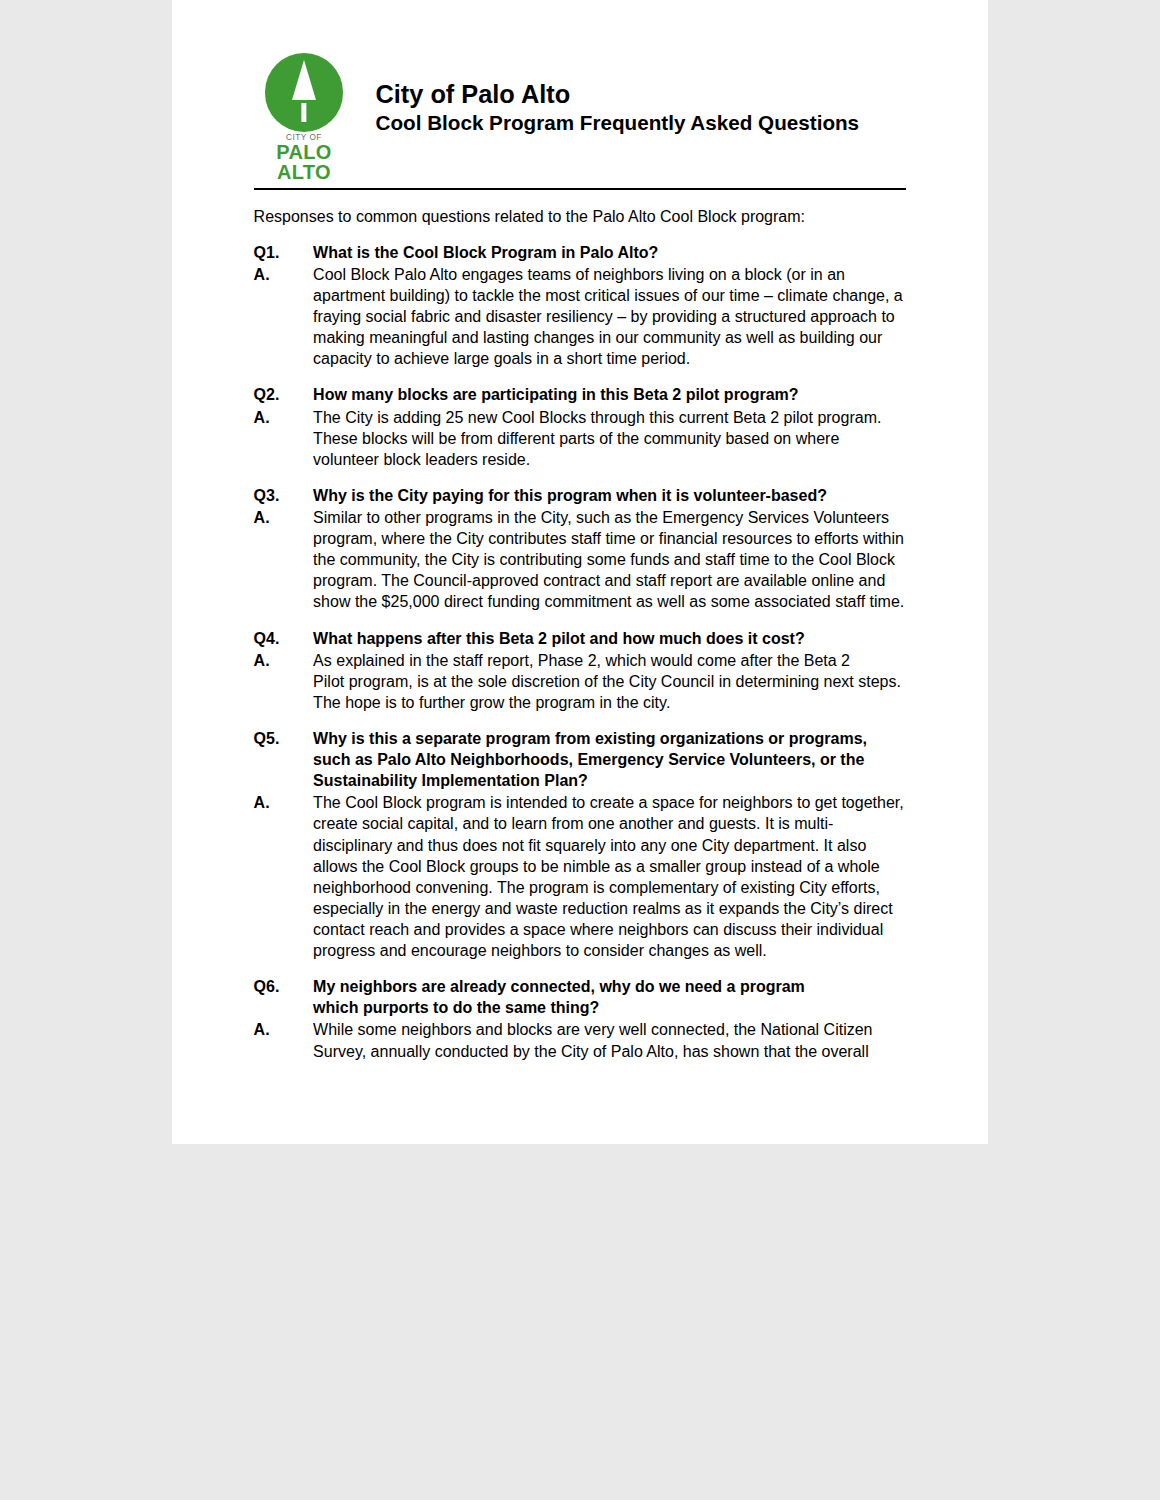CITY OF
PALO
ALTO
City of Palo Alto
Cool Block Program Frequently Asked Questions
Responses to common questions related to the Palo Alto Cool Block program:
Q1.
What is the Cool Block Program in Palo Alto?
A.
Cool Block Palo Alto engages teams of neighbors living on a block (or in an apartment building) to tackle the most critical issues of our time – climate change, a fraying social fabric and disaster resiliency – by providing a structured approach to making meaningful and lasting changes in our community as well as building our capacity to achieve large goals in a short time period.
Q2.
How many blocks are participating in this Beta 2 pilot program?
A.
The City is adding 25 new Cool Blocks through this current Beta 2 pilot program. These blocks will be from different parts of the community based on where volunteer block leaders reside.
Q3.
Why is the City paying for this program when it is volunteer-based?
A.
Similar to other programs in the City, such as the Emergency Services Volunteers program, where the City contributes staff time or financial resources to efforts within the community, the City is contributing some funds and staff time to the Cool Block program. The Council-approved contract and staff report are available online and show the $25,000 direct funding commitment as well as some associated staff time.
Q4.
What happens after this Beta 2 pilot and how much does it cost?
A.
As explained in the staff report, Phase 2, which would come after the Beta 2 Pilot program, is at the sole discretion of the City Council in determining next steps. The hope is to further grow the program in the city.
Q5.
Why is this a separate program from existing organizations or programs, such as Palo Alto Neighborhoods, Emergency Service Volunteers, or the Sustainability Implementation Plan?
A.
The Cool Block program is intended to create a space for neighbors to get together, create social capital, and to learn from one another and guests. It is multi-disciplinary and thus does not fit squarely into any one City department. It also allows the Cool Block groups to be nimble as a smaller group instead of a whole neighborhood convening. The program is complementary of existing City efforts, especially in the energy and waste reduction realms as it expands the City’s direct contact reach and provides a space where neighbors can discuss their individual progress and encourage neighbors to consider changes as well.
Q6.
My neighbors are already connected, why do we need a program which purports to do the same thing?
A.
While some neighbors and blocks are very well connected, the National Citizen Survey, annually conducted by the City of Palo Alto, has shown that the overall